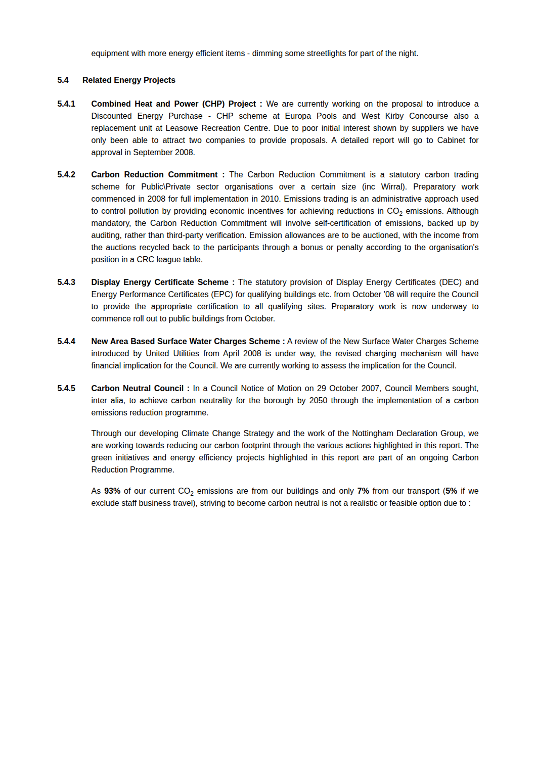equipment with more energy efficient items - dimming some streetlights for part of the night.
5.4 Related Energy Projects
5.4.1
Combined Heat and Power (CHP) Project : We are currently working on the proposal to introduce a Discounted Energy Purchase - CHP scheme at Europa Pools and West Kirby Concourse also a replacement unit at Leasowe Recreation Centre. Due to poor initial interest shown by suppliers we have only been able to attract two companies to provide proposals. A detailed report will go to Cabinet for approval in September 2008.
5.4.2
Carbon Reduction Commitment : The Carbon Reduction Commitment is a statutory carbon trading scheme for Public\Private sector organisations over a certain size (inc Wirral). Preparatory work commenced in 2008 for full implementation in 2010. Emissions trading is an administrative approach used to control pollution by providing economic incentives for achieving reductions in CO2 emissions. Although mandatory, the Carbon Reduction Commitment will involve self-certification of emissions, backed up by auditing, rather than third-party verification. Emission allowances are to be auctioned, with the income from the auctions recycled back to the participants through a bonus or penalty according to the organisation's position in a CRC league table.
5.4.3
Display Energy Certificate Scheme : The statutory provision of Display Energy Certificates (DEC) and Energy Performance Certificates (EPC) for qualifying buildings etc. from October '08 will require the Council to provide the appropriate certification to all qualifying sites. Preparatory work is now underway to commence roll out to public buildings from October.
5.4.4
New Area Based Surface Water Charges Scheme : A review of the New Surface Water Charges Scheme introduced by United Utilities from April 2008 is under way, the revised charging mechanism will have financial implication for the Council. We are currently working to assess the implication for the Council.
5.4.5
Carbon Neutral Council : In a Council Notice of Motion on 29 October 2007, Council Members sought, inter alia, to achieve carbon neutrality for the borough by 2050 through the implementation of a carbon emissions reduction programme.
Through our developing Climate Change Strategy and the work of the Nottingham Declaration Group, we are working towards reducing our carbon footprint through the various actions highlighted in this report. The green initiatives and energy efficiency projects highlighted in this report are part of an ongoing Carbon Reduction Programme.
As 93% of our current CO2 emissions are from our buildings and only 7% from our transport (5% if we exclude staff business travel), striving to become carbon neutral is not a realistic or feasible option due to :